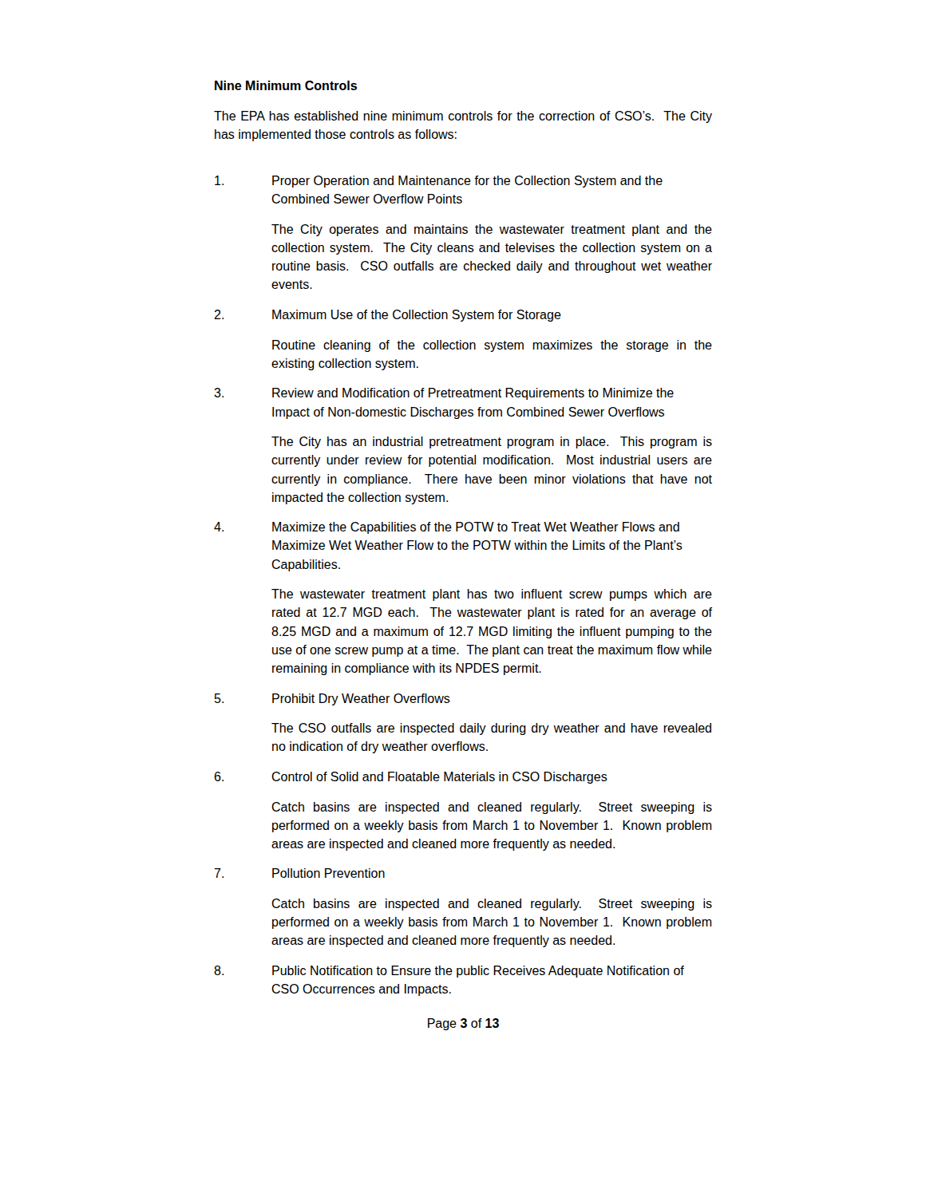Nine Minimum Controls
The EPA has established nine minimum controls for the correction of CSO’s. The City has implemented those controls as follows:
Proper Operation and Maintenance for the Collection System and the Combined Sewer Overflow Points
The City operates and maintains the wastewater treatment plant and the collection system. The City cleans and televises the collection system on a routine basis. CSO outfalls are checked daily and throughout wet weather events.
Maximum Use of the Collection System for Storage
Routine cleaning of the collection system maximizes the storage in the existing collection system.
Review and Modification of Pretreatment Requirements to Minimize the Impact of Non-domestic Discharges from Combined Sewer Overflows
The City has an industrial pretreatment program in place. This program is currently under review for potential modification. Most industrial users are currently in compliance. There have been minor violations that have not impacted the collection system.
Maximize the Capabilities of the POTW to Treat Wet Weather Flows and Maximize Wet Weather Flow to the POTW within the Limits of the Plant’s Capabilities.
The wastewater treatment plant has two influent screw pumps which are rated at 12.7 MGD each. The wastewater plant is rated for an average of 8.25 MGD and a maximum of 12.7 MGD limiting the influent pumping to the use of one screw pump at a time. The plant can treat the maximum flow while remaining in compliance with its NPDES permit.
Prohibit Dry Weather Overflows
The CSO outfalls are inspected daily during dry weather and have revealed no indication of dry weather overflows.
Control of Solid and Floatable Materials in CSO Discharges
Catch basins are inspected and cleaned regularly. Street sweeping is performed on a weekly basis from March 1 to November 1. Known problem areas are inspected and cleaned more frequently as needed.
Pollution Prevention
Catch basins are inspected and cleaned regularly. Street sweeping is performed on a weekly basis from March 1 to November 1. Known problem areas are inspected and cleaned more frequently as needed.
Public Notification to Ensure the public Receives Adequate Notification of CSO Occurrences and Impacts.
Page 3 of 13